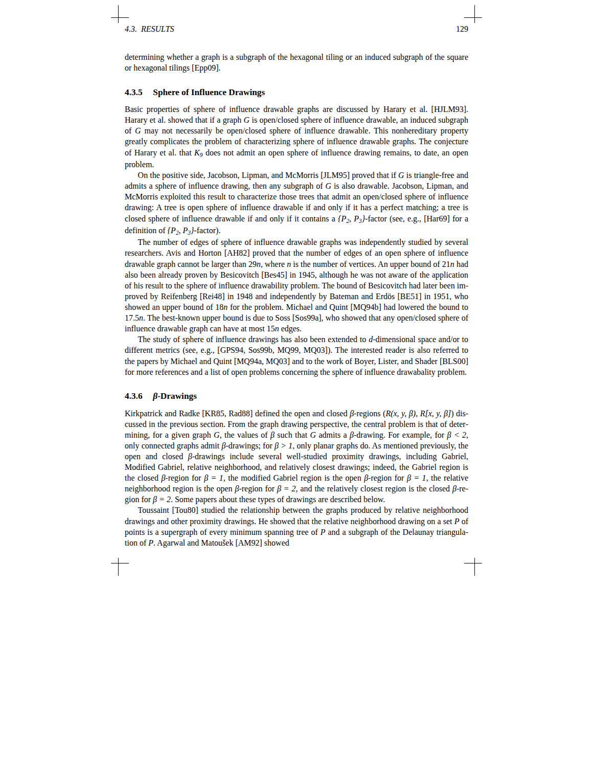4.3. RESULTS 129
determining whether a graph is a subgraph of the hexagonal tiling or an induced subgraph of the square or hexagonal tilings [Epp09].
4.3.5 Sphere of Influence Drawings
Basic properties of sphere of influence drawable graphs are discussed by Harary et al. [HJLM93]. Harary et al. showed that if a graph G is open/closed sphere of influence drawable, an induced subgraph of G may not necessarily be open/closed sphere of influence drawable. This nonhereditary property greatly complicates the problem of characterizing sphere of influence drawable graphs. The conjecture of Harary et al. that K9 does not admit an open sphere of influence drawing remains, to date, an open problem.
On the positive side, Jacobson, Lipman, and McMorris [JLM95] proved that if G is triangle-free and admits a sphere of influence drawing, then any subgraph of G is also drawable. Jacobson, Lipman, and McMorris exploited this result to characterize those trees that admit an open/closed sphere of influence drawing: A tree is open sphere of influence drawable if and only if it has a perfect matching; a tree is closed sphere of influence drawable if and only if it contains a {P2, P3}-factor (see, e.g., [Har69] for a definition of {P2, P3}-factor).
The number of edges of sphere of influence drawable graphs was independently studied by several researchers. Avis and Horton [AH82] proved that the number of edges of an open sphere of influence drawable graph cannot be larger than 29n, where n is the number of vertices. An upper bound of 21n had also been already proven by Besicovitch [Bes45] in 1945, although he was not aware of the application of his result to the sphere of influence drawability problem. The bound of Besicovitch had later been improved by Reifenberg [Rei48] in 1948 and independently by Bateman and Erdös [BE51] in 1951, who showed an upper bound of 18n for the problem. Michael and Quint [MQ94b] had lowered the bound to 17.5n. The best-known upper bound is due to Soss [Sos99a], who showed that any open/closed sphere of influence drawable graph can have at most 15n edges.
The study of sphere of influence drawings has also been extended to d-dimensional space and/or to different metrics (see, e.g., [GPS94, Sos99b, MQ99, MQ03]). The interested reader is also referred to the papers by Michael and Quint [MQ94a, MQ03] and to the work of Boyer, Lister, and Shader [BLS00] for more references and a list of open problems concerning the sphere of influence drawabality problem.
4.3.6 β-Drawings
Kirkpatrick and Radke [KR85, Rad88] defined the open and closed β-regions (R(x, y, β), R[x, y, β]) discussed in the previous section. From the graph drawing perspective, the central problem is that of determining, for a given graph G, the values of β such that G admits a β-drawing. For example, for β < 2, only connected graphs admit β-drawings; for β > 1, only planar graphs do. As mentioned previously, the open and closed β-drawings include several well-studied proximity drawings, including Gabriel, Modified Gabriel, relative neighborhood, and relatively closest drawings; indeed, the Gabriel region is the closed β-region for β = 1, the modified Gabriel region is the open β-region for β = 1, the relative neighborhood region is the open β-region for β = 2, and the relatively closest region is the closed β-region for β = 2. Some papers about these types of drawings are described below.
Toussaint [Tou80] studied the relationship between the graphs produced by relative neighborhood drawings and other proximity drawings. He showed that the relative neighborhood drawing on a set P of points is a supergraph of every minimum spanning tree of P and a subgraph of the Delaunay triangulation of P. Agarwal and Matoušek [AM92] showed